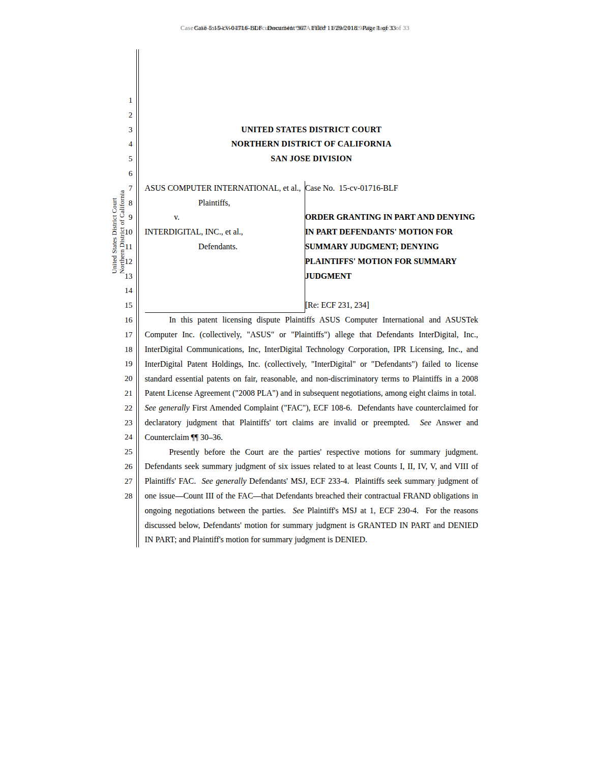Case 5:15-cv-01716-BLF Document 367 Filed 11/29/2018 Page 1 of 33 Case 5:15-cv-01716-BLF Document 341 *SEALED* Filed 11/29/18 Page 1 of 33
1 2 3 4 5 6 7 8 9 10 11 12 13 14 15 16 17 18 19 20 21 22 23 24 25 26 27 28
United States District Court
Northern District of California
UNITED STATES DISTRICT COURT
NORTHERN DISTRICT OF CALIFORNIA
SAN JOSE DIVISION
| ASUS COMPUTER INTERNATIONAL, et al., Plaintiffs, v. INTERDIGITAL, INC., et al., Defendants. | Case No. 15-cv-01716-BLF ORDER GRANTING IN PART AND DENYING IN PART DEFENDANTS' MOTION FOR SUMMARY JUDGMENT; DENYING PLAINTIFFS' MOTION FOR SUMMARY JUDGMENT [Re: ECF 231, 234] |
In this patent licensing dispute Plaintiffs ASUS Computer International and ASUSTek Computer Inc. (collectively, "ASUS" or "Plaintiffs") allege that Defendants InterDigital, Inc., InterDigital Communications, Inc, InterDigital Technology Corporation, IPR Licensing, Inc., and InterDigital Patent Holdings, Inc. (collectively, "InterDigital" or "Defendants") failed to license standard essential patents on fair, reasonable, and non-discriminatory terms to Plaintiffs in a 2008 Patent License Agreement ("2008 PLA") and in subsequent negotiations, among eight claims in total. See generally First Amended Complaint ("FAC"), ECF 108-6. Defendants have counterclaimed for declaratory judgment that Plaintiffs' tort claims are invalid or preempted. See Answer and Counterclaim ¶¶ 30–36.
Presently before the Court are the parties' respective motions for summary judgment. Defendants seek summary judgment of six issues related to at least Counts I, II, IV, V, and VIII of Plaintiffs' FAC. See generally Defendants' MSJ, ECF 233-4. Plaintiffs seek summary judgment of one issue—Count III of the FAC—that Defendants breached their contractual FRAND obligations in ongoing negotiations between the parties. See Plaintiff's MSJ at 1, ECF 230-4. For the reasons discussed below, Defendants' motion for summary judgment is GRANTED IN PART and DENIED IN PART; and Plaintiff's motion for summary judgment is DENIED.